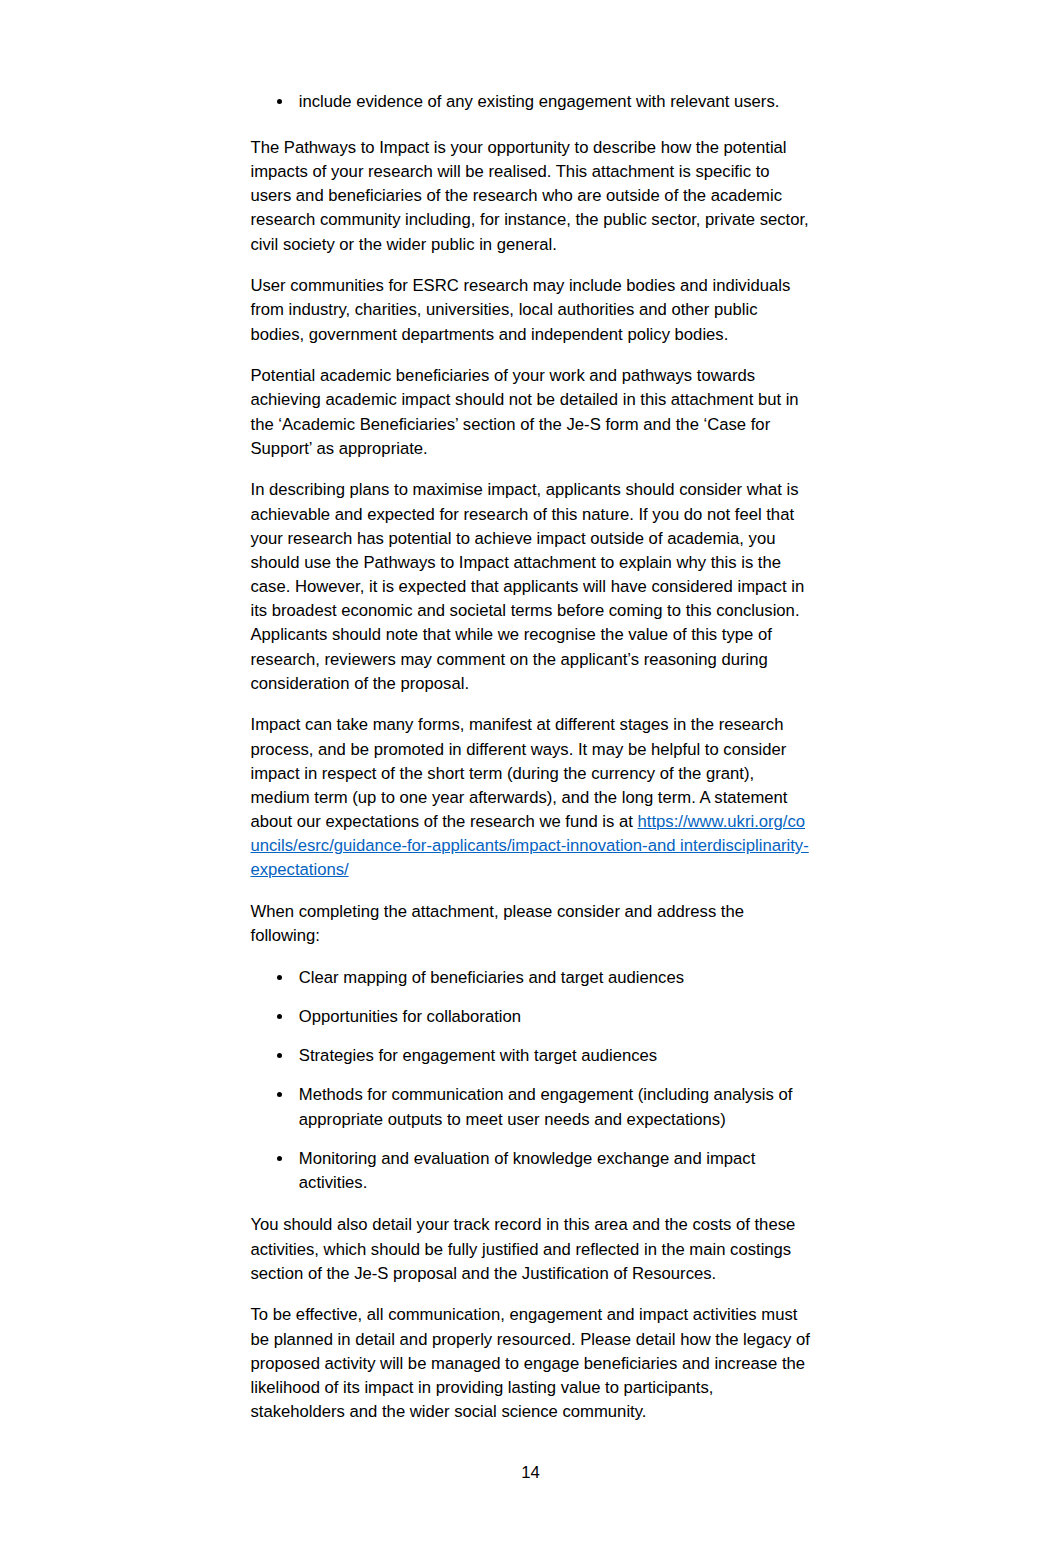include evidence of any existing engagement with relevant users.
The Pathways to Impact is your opportunity to describe how the potential impacts of your research will be realised. This attachment is specific to users and beneficiaries of the research who are outside of the academic research community including, for instance, the public sector, private sector, civil society or the wider public in general.
User communities for ESRC research may include bodies and individuals from industry, charities, universities, local authorities and other public bodies, government departments and independent policy bodies.
Potential academic beneficiaries of your work and pathways towards achieving academic impact should not be detailed in this attachment but in the ‘Academic Beneficiaries’ section of the Je-S form and the ‘Case for Support’ as appropriate.
In describing plans to maximise impact, applicants should consider what is achievable and expected for research of this nature. If you do not feel that your research has potential to achieve impact outside of academia, you should use the Pathways to Impact attachment to explain why this is the case. However, it is expected that applicants will have considered impact in its broadest economic and societal terms before coming to this conclusion. Applicants should note that while we recognise the value of this type of research, reviewers may comment on the applicant’s reasoning during consideration of the proposal.
Impact can take many forms, manifest at different stages in the research process, and be promoted in different ways. It may be helpful to consider impact in respect of the short term (during the currency of the grant), medium term (up to one year afterwards), and the long term. A statement about our expectations of the research we fund is at https://www.ukri.org/councils/esrc/guidance-for-applicants/impact-innovation-and interdisciplinarity-expectations/
When completing the attachment, please consider and address the following:
Clear mapping of beneficiaries and target audiences
Opportunities for collaboration
Strategies for engagement with target audiences
Methods for communication and engagement (including analysis of appropriate outputs to meet user needs and expectations)
Monitoring and evaluation of knowledge exchange and impact activities.
You should also detail your track record in this area and the costs of these activities, which should be fully justified and reflected in the main costings section of the Je-S proposal and the Justification of Resources.
To be effective, all communication, engagement and impact activities must be planned in detail and properly resourced. Please detail how the legacy of proposed activity will be managed to engage beneficiaries and increase the likelihood of its impact in providing lasting value to participants, stakeholders and the wider social science community.
14